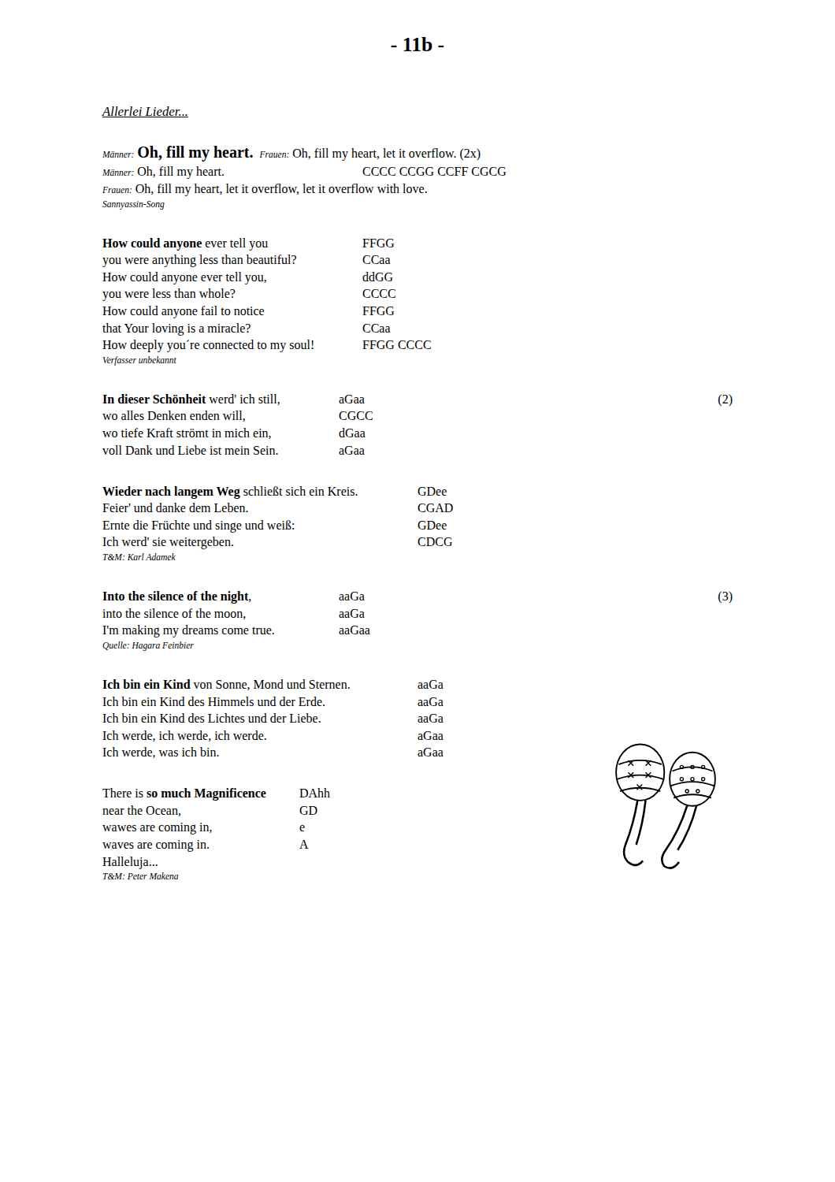- 11b -
Allerlei Lieder...
Männer: Oh, fill my heart. Frauen: Oh, fill my heart, let it overflow. (2x)
Männer: Oh, fill my heart. CCCC CCGG CCFF CGCG
Frauen: Oh, fill my heart, let it overflow, let it overflow with love.
Sannyassin-Song
How could anyone ever tell you FFGG
you were anything less than beautiful? CCaa
How could anyone ever tell you, ddGG
you were less than whole? CCCC
How could anyone fail to notice FFGG
that Your loving is a miracle? CCaa
How deeply you´re connected to my soul! FFGG CCCC
Verfasser unbekannt
In dieser Schönheit werd' ich still, aGaa (2)
wo alles Denken enden will, CGCC
wo tiefe Kraft strömt in mich ein, dGaa
voll Dank und Liebe ist mein Sein. aGaa
Wieder nach langem Weg schließt sich ein Kreis. GDee
Feier' und danke dem Leben. CGAD
Ernte die Früchte und singe und weiß: GDee
Ich werd' sie weitergeben. CDCG
T&M: Karl Adamek
Into the silence of the night, aaGa (3)
into the silence of the moon, aaGa
I'm making my dreams come true. aaGaa
Quelle: Hagara Feinbier
Ich bin ein Kind von Sonne, Mond und Sternen. aaGa
Ich bin ein Kind des Himmels und der Erde. aaGa
Ich bin ein Kind des Lichtes und der Liebe. aaGa
Ich werde, ich werde, ich werde. aGaa
Ich werde, was ich bin. aGaa
There is so much Magnificence DAhh
near the Ocean, GD
wawes are coming in, e
waves are coming in. A
Halleluja...
T&M: Peter Makena